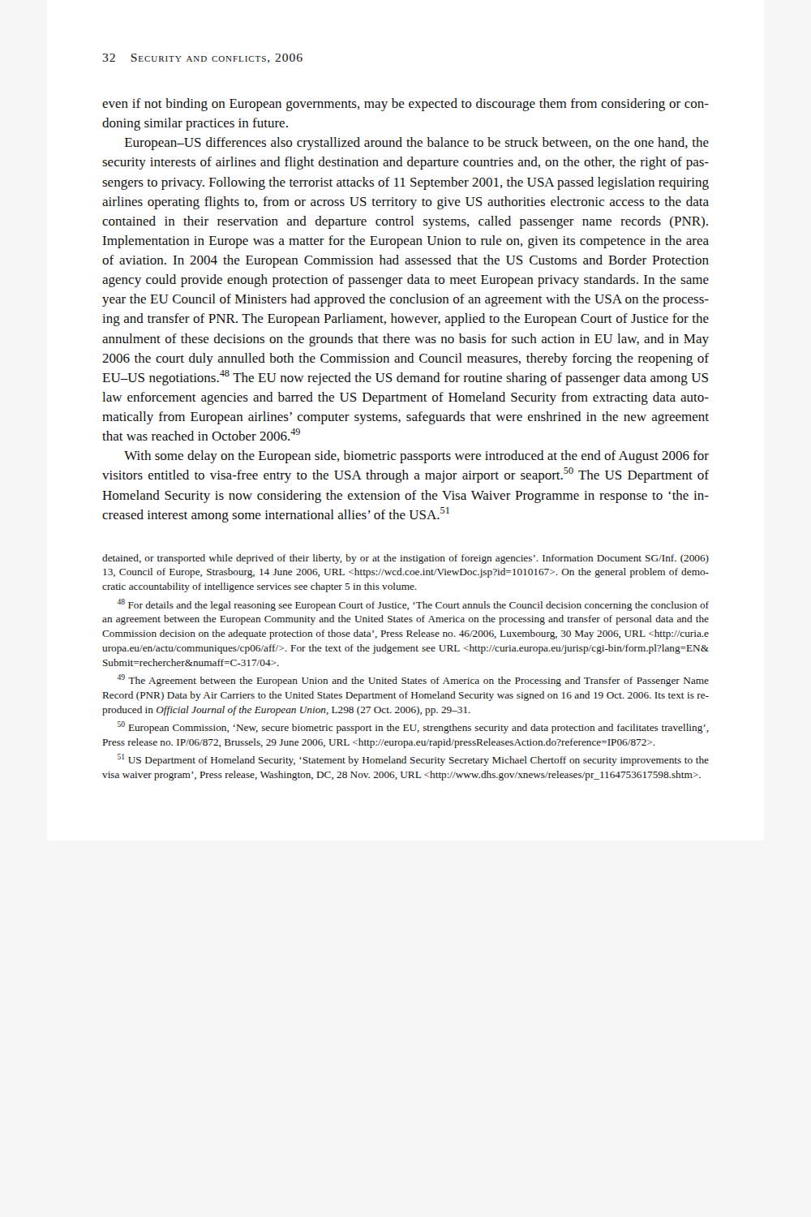32 Security and conflicts, 2006
even if not binding on European governments, may be expected to discourage them from considering or condoning similar practices in future.
European–US differences also crystallized around the balance to be struck between, on the one hand, the security interests of airlines and flight destination and departure countries and, on the other, the right of passengers to privacy. Following the terrorist attacks of 11 September 2001, the USA passed legislation requiring airlines operating flights to, from or across US territory to give US authorities electronic access to the data contained in their reservation and departure control systems, called passenger name records (PNR). Implementation in Europe was a matter for the European Union to rule on, given its competence in the area of aviation. In 2004 the European Commission had assessed that the US Customs and Border Protection agency could provide enough protection of passenger data to meet European privacy standards. In the same year the EU Council of Ministers had approved the conclusion of an agreement with the USA on the processing and transfer of PNR. The European Parliament, however, applied to the European Court of Justice for the annulment of these decisions on the grounds that there was no basis for such action in EU law, and in May 2006 the court duly annulled both the Commission and Council measures, thereby forcing the reopening of EU–US negotiations.48 The EU now rejected the US demand for routine sharing of passenger data among US law enforcement agencies and barred the US Department of Homeland Security from extracting data automatically from European airlines’ computer systems, safeguards that were enshrined in the new agreement that was reached in October 2006.49
With some delay on the European side, biometric passports were introduced at the end of August 2006 for visitors entitled to visa-free entry to the USA through a major airport or seaport.50 The US Department of Homeland Security is now considering the extension of the Visa Waiver Programme in response to ‘the increased interest among some international allies’ of the USA.51
detained, or transported while deprived of their liberty, by or at the instigation of foreign agencies’. Information Document SG/Inf. (2006) 13, Council of Europe, Strasbourg, 14 June 2006, URL <https://wcd.coe.int/ViewDoc.jsp?id=1010167>. On the general problem of democratic accountability of intelligence services see chapter 5 in this volume.
48 For details and the legal reasoning see European Court of Justice, ‘The Court annuls the Council decision concerning the conclusion of an agreement between the European Community and the United States of America on the processing and transfer of personal data and the Commission decision on the adequate protection of those data’, Press Release no. 46/2006, Luxembourg, 30 May 2006, URL <http://curia.europa.eu/en/actu/communiques/cp06/aff/>. For the text of the judgement see URL <http://curia.europa.eu/jurisp/cgi-bin/form.pl?lang=EN&Submit=rechercher&numaff=C-317/04>.
49 The Agreement between the European Union and the United States of America on the Processing and Transfer of Passenger Name Record (PNR) Data by Air Carriers to the United States Department of Homeland Security was signed on 16 and 19 Oct. 2006. Its text is reproduced in Official Journal of the European Union, L298 (27 Oct. 2006), pp. 29–31.
50 European Commission, ‘New, secure biometric passport in the EU, strengthens security and data protection and facilitates travelling’, Press release no. IP/06/872, Brussels, 29 June 2006, URL <http://europa.eu/rapid/pressReleasesAction.do?reference=IP06/872>.
51 US Department of Homeland Security, ‘Statement by Homeland Security Secretary Michael Chertoff on security improvements to the visa waiver program’, Press release, Washington, DC, 28 Nov. 2006, URL <http://www.dhs.gov/xnews/releases/pr_1164753617598.shtm>.